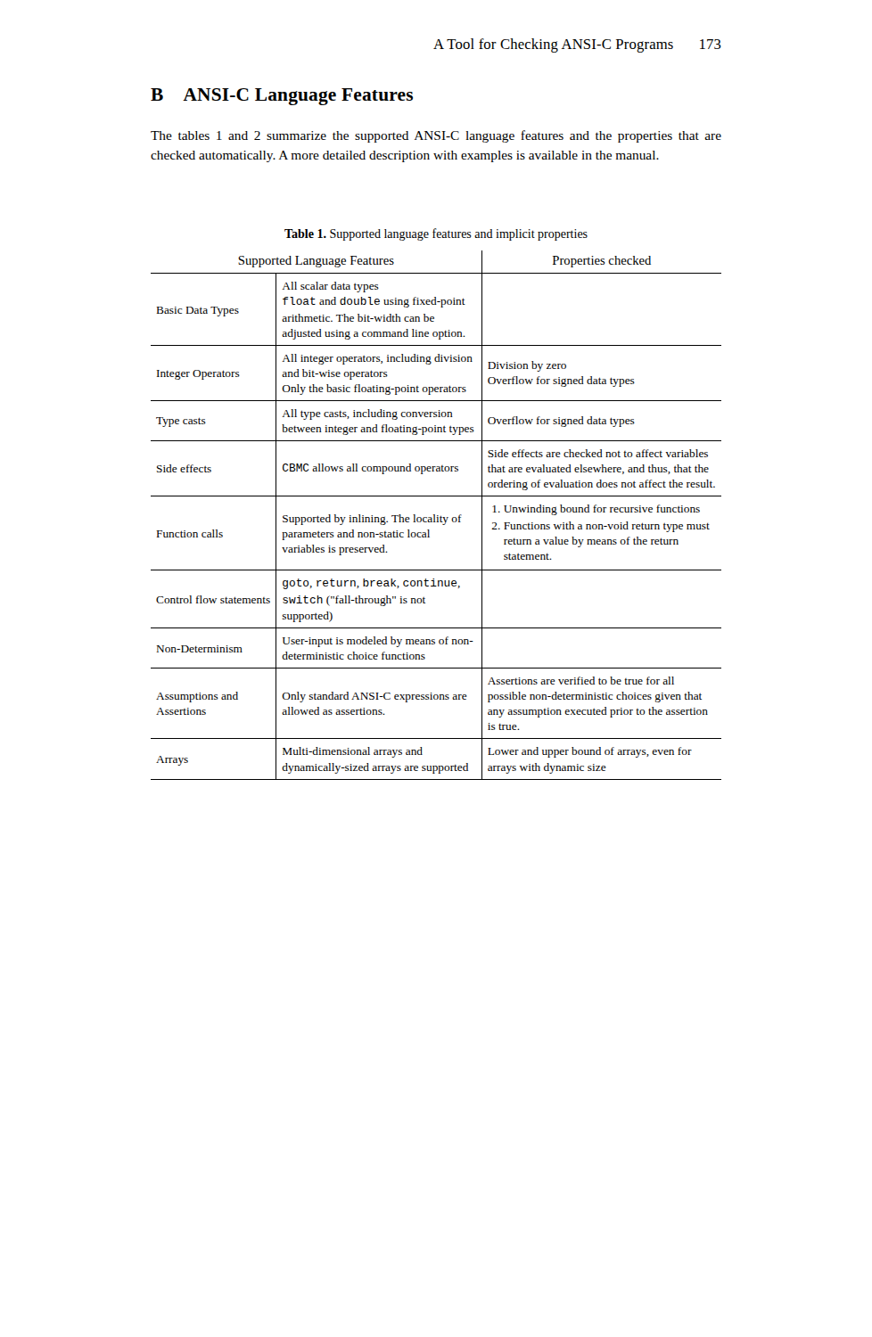A Tool for Checking ANSI-C Programs173
BANSI-C Language Features
The tables 1 and 2 summarize the supported ANSI-C language features and the properties that are checked automatically. A more detailed description with examples is available in the manual.
Table 1. Supported language features and implicit properties
| Supported Language Features | Properties checked |
| --- | --- |
| Basic Data Types | All scalar data types float and double using fixed-point arithmetic. The bit-width can be adjusted using a command line option. | |
| Integer Operators | All integer operators, including division and bit-wise operators Only the basic floating-point operators | Division by zero Overflow for signed data types |
| Type casts | All type casts, including conversion between integer and floating-point types | Overflow for signed data types |
| Side effects | CBMC allows all compound operators | Side effects are checked not to affect variables that are evaluated elsewhere, and thus, that the ordering of evaluation does not affect the result. |
| Function calls | Supported by inlining. The locality of parameters and non-static local variables is preserved. | Unwinding bound for recursive functions Functions with a non-void return type must return a value by means of the return statement. |
| Control flow statements | goto , return , break , continue , switch ("fall-through" is not supported) | |
| Non-Determinism | User-input is modeled by means of non-deterministic choice functions | |
| Assumptions and Assertions | Only standard ANSI-C expressions are allowed as assertions. | Assertions are verified to be true for all possible non-deterministic choices given that any assumption executed prior to the assertion is true. |
| Arrays | Multi-dimensional arrays and dynamically-sized arrays are supported | Lower and upper bound of arrays, even for arrays with dynamic size |